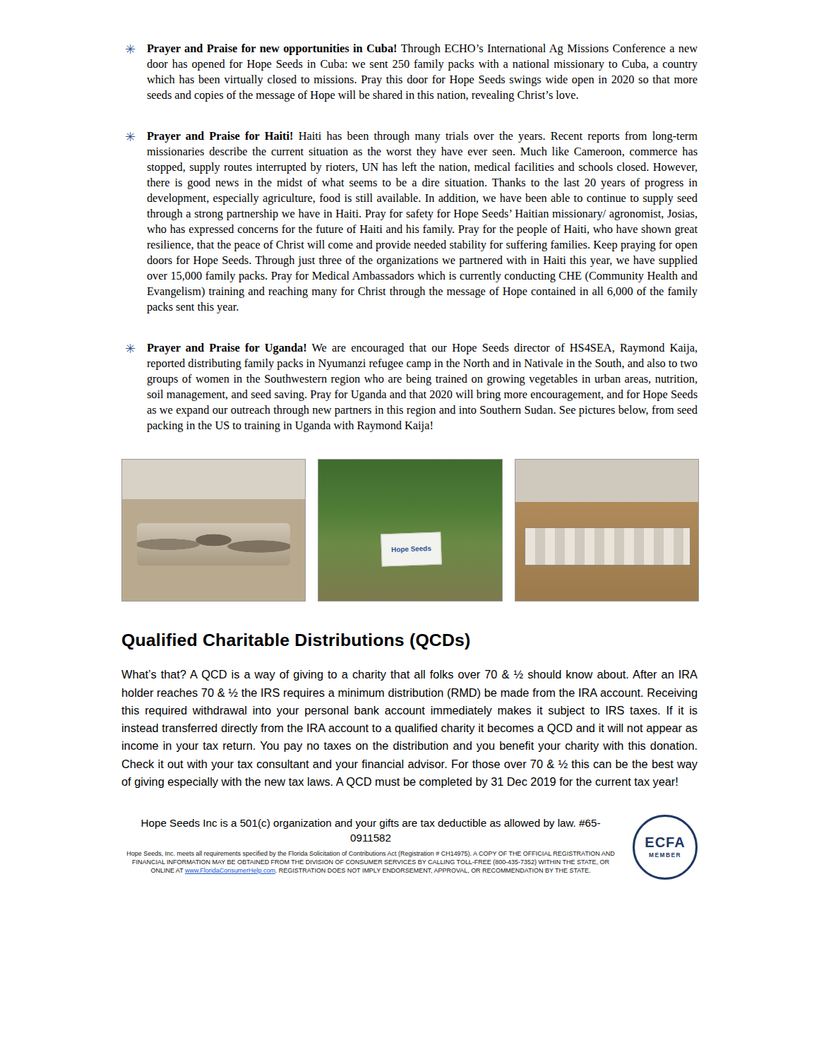Prayer and Praise for new opportunities in Cuba! Through ECHO’s International Ag Missions Conference a new door has opened for Hope Seeds in Cuba: we sent 250 family packs with a national missionary to Cuba, a country which has been virtually closed to missions. Pray this door for Hope Seeds swings wide open in 2020 so that more seeds and copies of the message of Hope will be shared in this nation, revealing Christ’s love.
Prayer and Praise for Haiti! Haiti has been through many trials over the years. Recent reports from long-term missionaries describe the current situation as the worst they have ever seen. Much like Cameroon, commerce has stopped, supply routes interrupted by rioters, UN has left the nation, medical facilities and schools closed. However, there is good news in the midst of what seems to be a dire situation. Thanks to the last 20 years of progress in development, especially agriculture, food is still available. In addition, we have been able to continue to supply seed through a strong partnership we have in Haiti. Pray for safety for Hope Seeds’ Haitian missionary/ agronomist, Josias, who has expressed concerns for the future of Haiti and his family. Pray for the people of Haiti, who have shown great resilience, that the peace of Christ will come and provide needed stability for suffering families. Keep praying for open doors for Hope Seeds. Through just three of the organizations we partnered with in Haiti this year, we have supplied over 15,000 family packs. Pray for Medical Ambassadors which is currently conducting CHE (Community Health and Evangelism) training and reaching many for Christ through the message of Hope contained in all 6,000 of the family packs sent this year.
Prayer and Praise for Uganda! We are encouraged that our Hope Seeds director of HS4SEA, Raymond Kaija, reported distributing family packs in Nyumanzi refugee camp in the North and in Nativale in the South, and also to two groups of women in the Southwestern region who are being trained on growing vegetables in urban areas, nutrition, soil management, and seed saving. Pray for Uganda and that 2020 will bring more encouragement, and for Hope Seeds as we expand our outreach through new partners in this region and into Southern Sudan. See pictures below, from seed packing in the US to training in Uganda with Raymond Kaija!
Qualified Charitable Distributions (QCDs)
What’s that? A QCD is a way of giving to a charity that all folks over 70 & ½ should know about. After an IRA holder reaches 70 & ½ the IRS requires a minimum distribution (RMD) be made from the IRA account. Receiving this required withdrawal into your personal bank account immediately makes it subject to IRS taxes. If it is instead transferred directly from the IRA account to a qualified charity it becomes a QCD and it will not appear as income in your tax return. You pay no taxes on the distribution and you benefit your charity with this donation. Check it out with your tax consultant and your financial advisor. For those over 70 & ½ this can be the best way of giving especially with the new tax laws. A QCD must be completed by 31 Dec 2019 for the current tax year!
Hope Seeds Inc is a 501(c) organization and your gifts are tax deductible as allowed by law. #65-0911582
Hope Seeds, Inc. meets all requirements specified by the Florida Solicitation of Contributions Act (Registration # CH14975). A COPY OF THE OFFICIAL REGISTRATION AND FINANCIAL INFORMATION MAY BE OBTAINED FROM THE DIVISION OF CONSUMER SERVICES BY CALLING TOLL-FREE (800-435-7352) WITHIN THE STATE, OR ONLINE AT www.FloridaConsumerHelp.com. REGISTRATION DOES NOT IMPLY ENDORSEMENT, APPROVAL, OR RECOMMENDATION BY THE STATE.
ECFA MEMBER